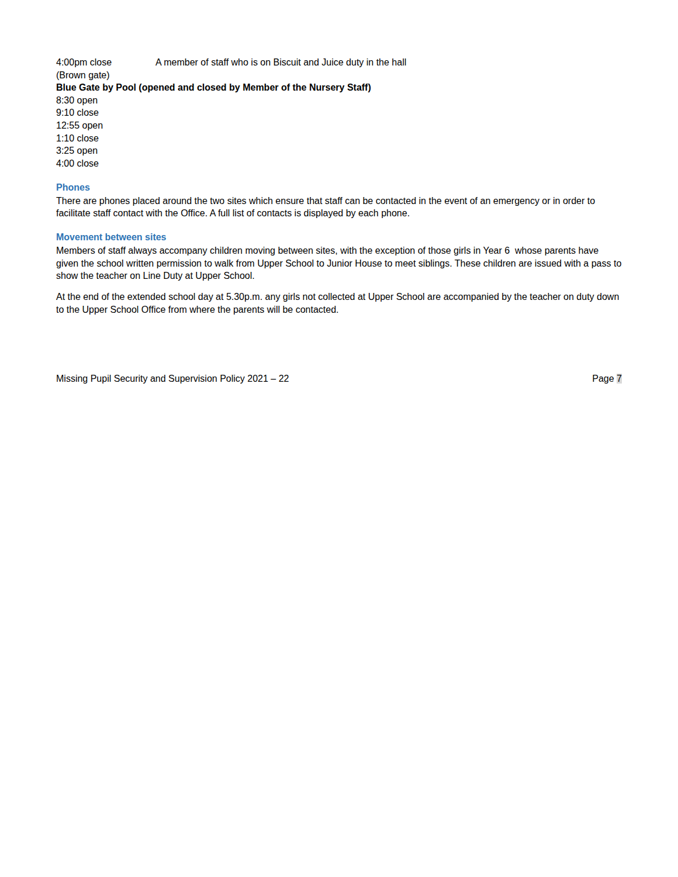4:00pm close A member of staff who is on Biscuit and Juice duty in the hall
(Brown gate)
Blue Gate by Pool (opened and closed by Member of the Nursery Staff)
8:30 open
9:10 close
12:55 open
1:10 close
3:25 open
4:00 close
Phones
There are phones placed around the two sites which ensure that staff can be contacted in the event of an emergency or in order to facilitate staff contact with the Office. A full list of contacts is displayed by each phone.
Movement between sites
Members of staff always accompany children moving between sites, with the exception of those girls in Year 6 whose parents have given the school written permission to walk from Upper School to Junior House to meet siblings. These children are issued with a pass to show the teacher on Line Duty at Upper School.
At the end of the extended school day at 5.30p.m. any girls not collected at Upper School are accompanied by the teacher on duty down to the Upper School Office from where the parents will be contacted.
Missing Pupil Security and Supervision Policy 2021 – 22 Page 7